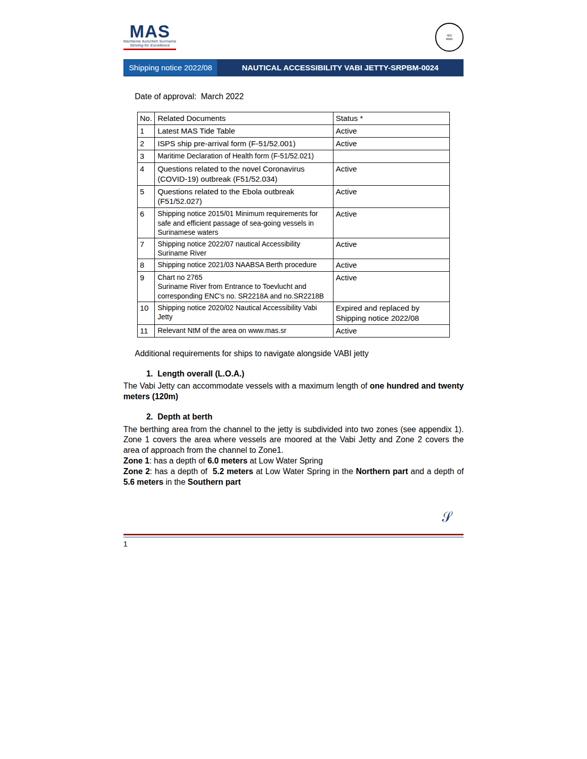MAS Maritieme Autoriteit Suriname Striving for Excellence
ISO
9001
Shipping notice 2022/08
NAUTICAL ACCESSIBILITY VABI JETTY-SRPBM-0024
Date of approval: March 2022
| No. | Related Documents | Status * |
| 1 | Latest MAS Tide Table | Active |
| 2 | ISPS ship pre-arrival form (F-51/52.001) | Active |
| 3 | Maritime Declaration of Health form (F-51/52.021) | |
| 4 | Questions related to the novel Coronavirus (COVID-19) outbreak (F51/52.034) | Active |
| 5 | Questions related to the Ebola outbreak (F51/52.027) | Active |
| 6 | Shipping notice 2015/01 Minimum requirements for safe and efficient passage of sea-going vessels in Surinamese waters | Active |
| 7 | Shipping notice 2022/07 nautical Accessibility Suriname River | Active |
| 8 | Shipping notice 2021/03 NAABSA Berth procedure | Active |
| 9 | Chart no 2765 Suriname River from Entrance to Toevlucht and corresponding ENC's no. SR2218A and no.SR2218B | Active |
| 10 | Shipping notice 2020/02 Nautical Accessibility Vabi Jetty | Expired and replaced by Shipping notice 2022/08 |
| 11 | Relevant NtM of the area on www.mas.sr | Active |
Additional requirements for ships to navigate alongside VABI jetty
1. Length overall (L.O.A.)
The Vabi Jetty can accommodate vessels with a maximum length of one hundred and twenty meters (120m)
2. Depth at berth
The berthing area from the channel to the jetty is subdivided into two zones (see appendix 1). Zone 1 covers the area where vessels are moored at the Vabi Jetty and Zone 2 covers the area of approach from the channel to Zone1.
Zone 1: has a depth of 6.0 meters at Low Water Spring
Zone 2: has a depth of 5.2 meters at Low Water Spring in the Northern part and a depth of 5.6 meters in the Southern part
𝒮
1